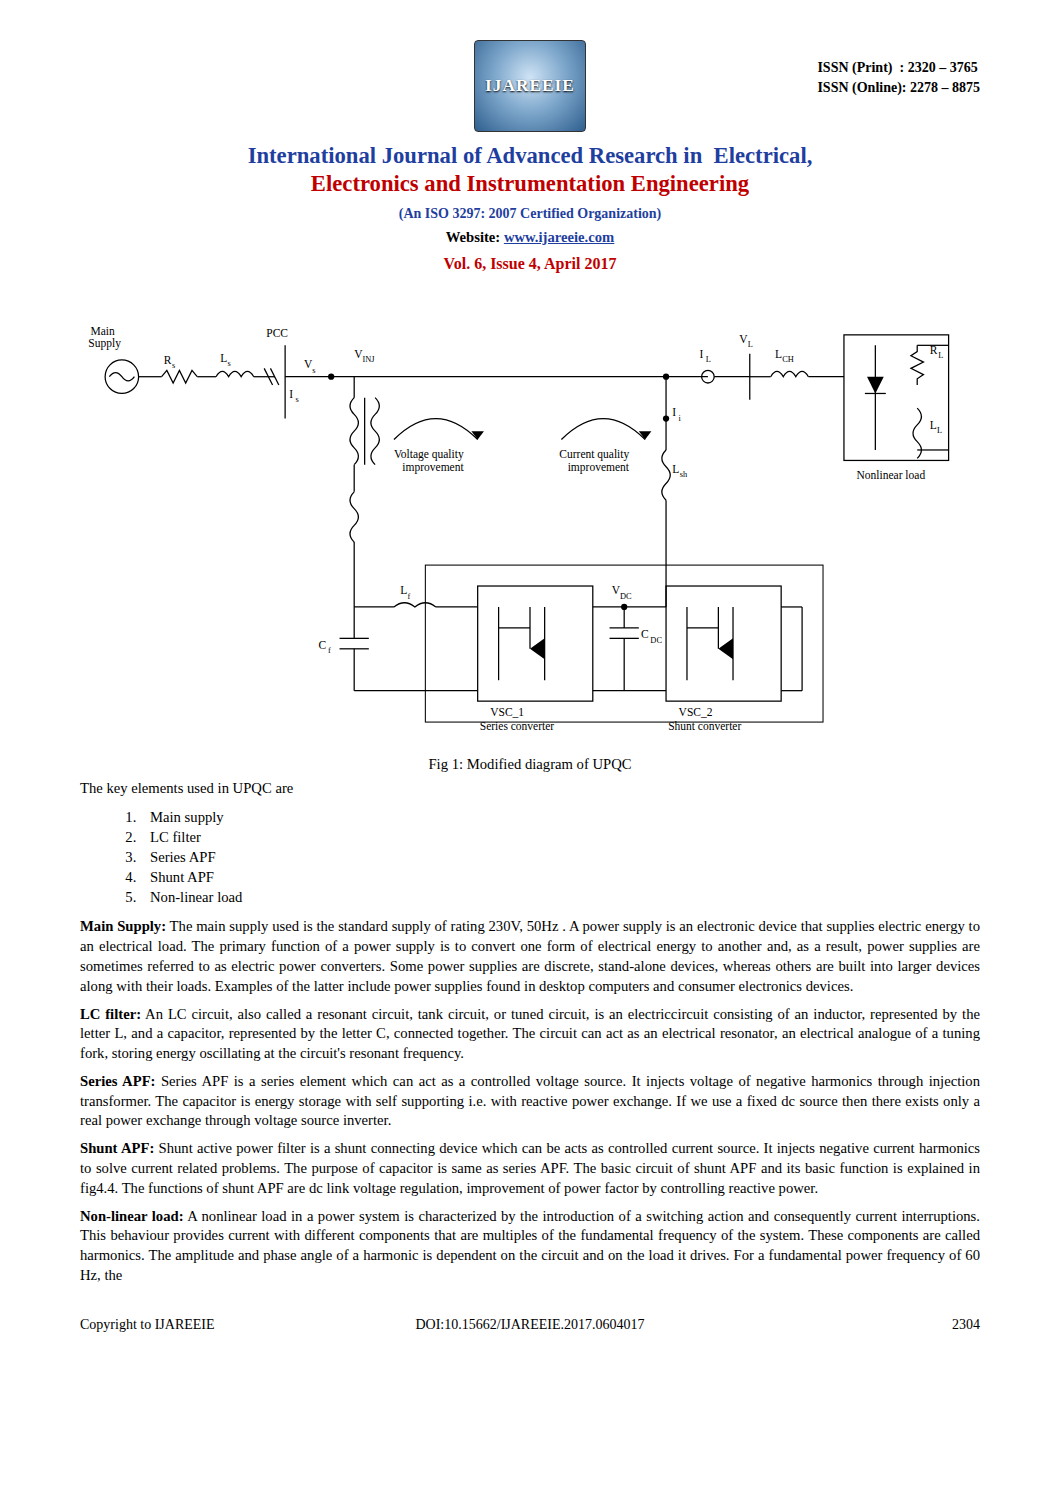IJAREEIE
ISSN (Print) : 2320 – 3765
ISSN (Online): 2278 – 8875
International Journal of Advanced Research in Electrical,
Electronics and Instrumentation Engineering
(An ISO 3297: 2007 Certified Organization)
Website: www.ijareeie.com
Vol. 6, Issue 4, April 2017
Main Supply R s L s PCC V s I s V INJ I L V L L CH R L L L Nonlinear load Voltage quality improvement Current quality improvement I i L sh L f C f VSC_1 Series converter V DC C DC VSC_2 Shunt converter
Fig 1: Modified diagram of UPQC
The key elements used in UPQC are
Main supply
LC filter
Series APF
Shunt APF
Non-linear load
Main Supply: The main supply used is the standard supply of rating 230V, 50Hz . A power supply is an electronic device that supplies electric energy to an electrical load. The primary function of a power supply is to convert one form of electrical energy to another and, as a result, power supplies are sometimes referred to as electric power converters. Some power supplies are discrete, stand-alone devices, whereas others are built into larger devices along with their loads. Examples of the latter include power supplies found in desktop computers and consumer electronics devices.
LC filter: An LC circuit, also called a resonant circuit, tank circuit, or tuned circuit, is an electriccircuit consisting of an inductor, represented by the letter L, and a capacitor, represented by the letter C, connected together. The circuit can act as an electrical resonator, an electrical analogue of a tuning fork, storing energy oscillating at the circuit's resonant frequency.
Series APF: Series APF is a series element which can act as a controlled voltage source. It injects voltage of negative harmonics through injection transformer. The capacitor is energy storage with self supporting i.e. with reactive power exchange. If we use a fixed dc source then there exists only a real power exchange through voltage source inverter.
Shunt APF: Shunt active power filter is a shunt connecting device which can be acts as controlled current source. It injects negative current harmonics to solve current related problems. The purpose of capacitor is same as series APF. The basic circuit of shunt APF and its basic function is explained in fig4.4. The functions of shunt APF are dc link voltage regulation, improvement of power factor by controlling reactive power.
Non-linear load: A nonlinear load in a power system is characterized by the introduction of a switching action and consequently current interruptions. This behaviour provides current with different components that are multiples of the fundamental frequency of the system. These components are called harmonics. The amplitude and phase angle of a harmonic is dependent on the circuit and on the load it drives. For a fundamental power frequency of 60 Hz, the
Copyright to IJAREEIE
DOI:10.15662/IJAREEIE.2017.0604017
2304